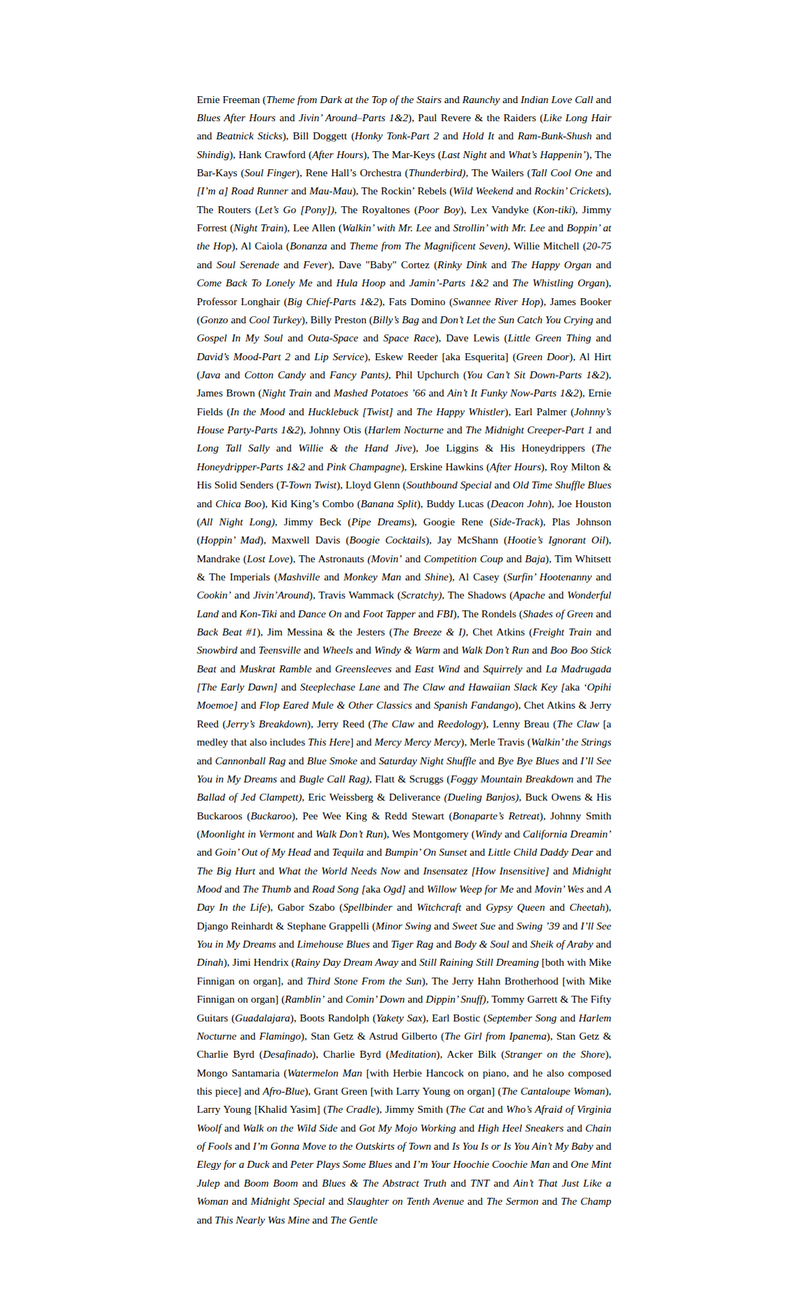Ernie Freeman (Theme from Dark at the Top of the Stairs and Raunchy and Indian Love Call and Blues After Hours and Jivin’ Around–Parts 1&2), Paul Revere & the Raiders (Like Long Hair and Beatnick Sticks), Bill Doggett (Honky Tonk-Part 2 and Hold It and Ram-Bunk-Shush and Shindig), Hank Crawford (After Hours), The Mar-Keys (Last Night and What’s Happenin’), The Bar-Kays (Soul Finger), Rene Hall’s Orchestra (Thunderbird), The Wailers (Tall Cool One and [I’m a] Road Runner and Mau-Mau), The Rockin’ Rebels (Wild Weekend and Rockin’ Crickets), The Routers (Let’s Go [Pony]), The Royaltones (Poor Boy), Lex Vandyke (Kon-tiki), Jimmy Forrest (Night Train), Lee Allen (Walkin’ with Mr. Lee and Strollin’ with Mr. Lee and Boppin’ at the Hop), Al Caiola (Bonanza and Theme from The Magnificent Seven), Willie Mitchell (20-75 and Soul Serenade and Fever), Dave "Baby" Cortez (Rinky Dink and The Happy Organ and Come Back To Lonely Me and Hula Hoop and Jamin’-Parts 1&2 and The Whistling Organ), Professor Longhair (Big Chief-Parts 1&2), Fats Domino (Swannee River Hop), James Booker (Gonzo and Cool Turkey), Billy Preston (Billy’s Bag and Don’t Let the Sun Catch You Crying and Gospel In My Soul and Outa-Space and Space Race), Dave Lewis (Little Green Thing and David’s Mood-Part 2 and Lip Service), Eskew Reeder [aka Esquerita] (Green Door), Al Hirt (Java and Cotton Candy and Fancy Pants), Phil Upchurch (You Can’t Sit Down-Parts 1&2), James Brown (Night Train and Mashed Potatoes ’66 and Ain’t It Funky Now-Parts 1&2), Ernie Fields (In the Mood and Hucklebuck [Twist] and The Happy Whistler), Earl Palmer (Johnny’s House Party-Parts 1&2), Johnny Otis (Harlem Nocturne and The Midnight Creeper-Part 1 and Long Tall Sally and Willie & the Hand Jive), Joe Liggins & His Honeydrippers (The Honeydripper-Parts 1&2 and Pink Champagne), Erskine Hawkins (After Hours), Roy Milton & His Solid Senders (T-Town Twist), Lloyd Glenn (Southbound Special and Old Time Shuffle Blues and Chica Boo), Kid King’s Combo (Banana Split), Buddy Lucas (Deacon John), Joe Houston (All Night Long), Jimmy Beck (Pipe Dreams), Googie Rene (Side-Track), Plas Johnson (Hoppin’ Mad), Maxwell Davis (Boogie Cocktails), Jay McShann (Hootie’s Ignorant Oil), Mandrake (Lost Love), The Astronauts (Movin’ and Competition Coup and Baja), Tim Whitsett & The Imperials (Mashville and Monkey Man and Shine), Al Casey (Surfin’ Hootenanny and Cookin’ and Jivin’Around), Travis Wammack (Scratchy), The Shadows (Apache and Wonderful Land and Kon-Tiki and Dance On and Foot Tapper and FBI), The Rondels (Shades of Green and Back Beat #1), Jim Messina & the Jesters (The Breeze & I), Chet Atkins (Freight Train and Snowbird and Teensville and Wheels and Windy & Warm and Walk Don’t Run and Boo Boo Stick Beat and Muskrat Ramble and Greensleeves and East Wind and Squirrely and La Madrugada [The Early Dawn] and Steeplechase Lane and The Claw and Hawaiian Slack Key [aka ‘Opihi Moemoe] and Flop Eared Mule & Other Classics and Spanish Fandango), Chet Atkins & Jerry Reed (Jerry’s Breakdown), Jerry Reed (The Claw and Reedology), Lenny Breau (The Claw [a medley that also includes This Here] and Mercy Mercy Mercy), Merle Travis (Walkin’ the Strings and Cannonball Rag and Blue Smoke and Saturday Night Shuffle and Bye Bye Blues and I’ll See You in My Dreams and Bugle Call Rag), Flatt & Scruggs (Foggy Mountain Breakdown and The Ballad of Jed Clampett), Eric Weissberg & Deliverance (Dueling Banjos), Buck Owens & His Buckaroos (Buckaroo), Pee Wee King & Redd Stewart (Bonaparte’s Retreat), Johnny Smith (Moonlight in Vermont and Walk Don’t Run), Wes Montgomery (Windy and California Dreamin’ and Goin’ Out of My Head and Tequila and Bumpin’ On Sunset and Little Child Daddy Dear and The Big Hurt and What the World Needs Now and Insensatez [How Insensitive] and Midnight Mood and The Thumb and Road Song [aka Ogd] and Willow Weep for Me and Movin’ Wes and A Day In the Life), Gabor Szabo (Spellbinder and Witchcraft and Gypsy Queen and Cheetah), Django Reinhardt & Stephane Grappelli (Minor Swing and Sweet Sue and Swing ’39 and I’ll See You in My Dreams and Limehouse Blues and Tiger Rag and Body & Soul and Sheik of Araby and Dinah), Jimi Hendrix (Rainy Day Dream Away and Still Raining Still Dreaming [both with Mike Finnigan on organ], and Third Stone From the Sun), The Jerry Hahn Brotherhood [with Mike Finnigan on organ] (Ramblin’ and Comin’ Down and Dippin’ Snuff), Tommy Garrett & The Fifty Guitars (Guadalajara), Boots Randolph (Yakety Sax), Earl Bostic (September Song and Harlem Nocturne and Flamingo), Stan Getz & Astrud Gilberto (The Girl from Ipanema), Stan Getz & Charlie Byrd (Desafinado), Charlie Byrd (Meditation), Acker Bilk (Stranger on the Shore), Mongo Santamaria (Watermelon Man [with Herbie Hancock on piano, and he also composed this piece] and Afro-Blue), Grant Green [with Larry Young on organ] (The Cantaloupe Woman), Larry Young [Khalid Yasim] (The Cradle), Jimmy Smith (The Cat and Who’s Afraid of Virginia Woolf and Walk on the Wild Side and Got My Mojo Working and High Heel Sneakers and Chain of Fools and I’m Gonna Move to the Outskirts of Town and Is You Is or Is You Ain’t My Baby and Elegy for a Duck and Peter Plays Some Blues and I’m Your Hoochie Coochie Man and One Mint Julep and Boom Boom and Blues & The Abstract Truth and TNT and Ain’t That Just Like a Woman and Midnight Special and Slaughter on Tenth Avenue and The Sermon and The Champ and This Nearly Was Mine and The Gentle